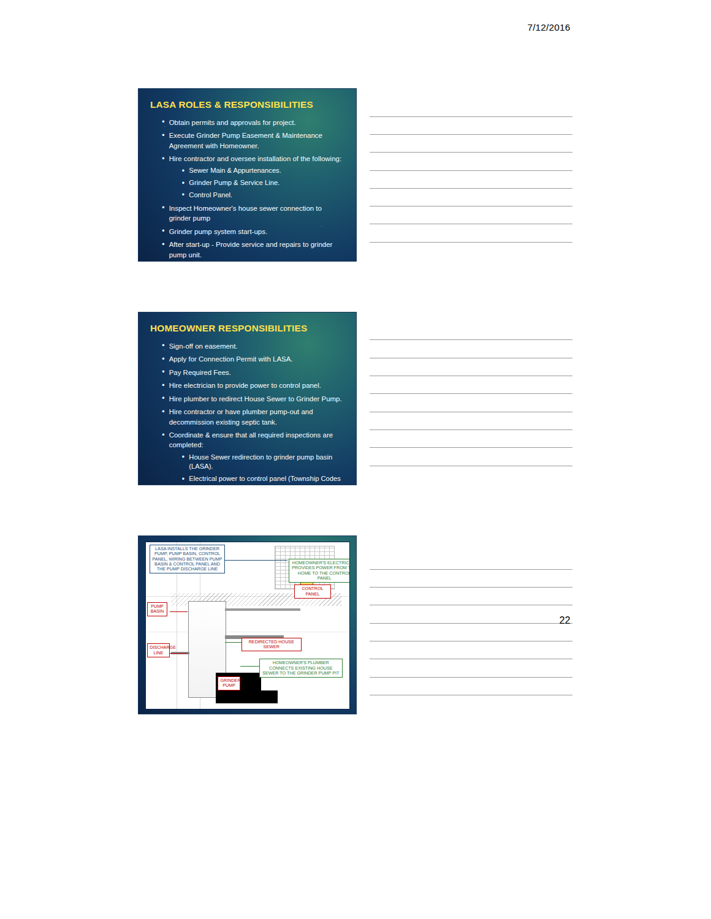7/12/2016
LASA ROLES & RESPONSIBILITIES
Obtain permits and approvals for project.
Execute Grinder Pump Easement & Maintenance Agreement with Homeowner.
Hire contractor and oversee installation of the following:
Sewer Main & Appurtenances.
Grinder Pump & Service Line.
Control Panel.
Inspect Homeowner's house sewer connection to grinder pump
Grinder pump system start-ups.
After start-up - Provide service and repairs to grinder pump unit.
HOMEOWNER RESPONSIBILITIES
Sign-off on easement.
Apply for Connection Permit with LASA.
Pay Required Fees.
Hire electrician to provide power to control panel.
Hire plumber to redirect House Sewer to Grinder Pump.
Hire contractor or have plumber pump-out and decommission existing septic tank.
Coordinate & ensure that all required inspections are completed:
House Sewer redirection to grinder pump basin (LASA).
Electrical power to control panel (Township Codes Enforcement).
Septic Tank abandonment (Township SEO).
Provide proper care of grinder pump.
LASA INSTALLS THE GRINDER PUMP, PUMP BASIN, CONTROL PANEL, WIRING BETWEEN PUMP BASIN & CONTROL PANEL AND THE PUMP DISCHARGE LINE
HOMEOWNER'S ELECTRICIAN PROVIDES POWER FROM THE HOME TO THE CONTROL PANEL
CONTROL PANEL
PUMP BASIN
DISCHARGE LINE
REDIRECTED HOUSE SEWER
HOMEOWNER'S PLUMBER CONNECTS EXISTING HOUSE SEWER TO THE GRINDER PUMP PIT
GRINDER PUMP
22